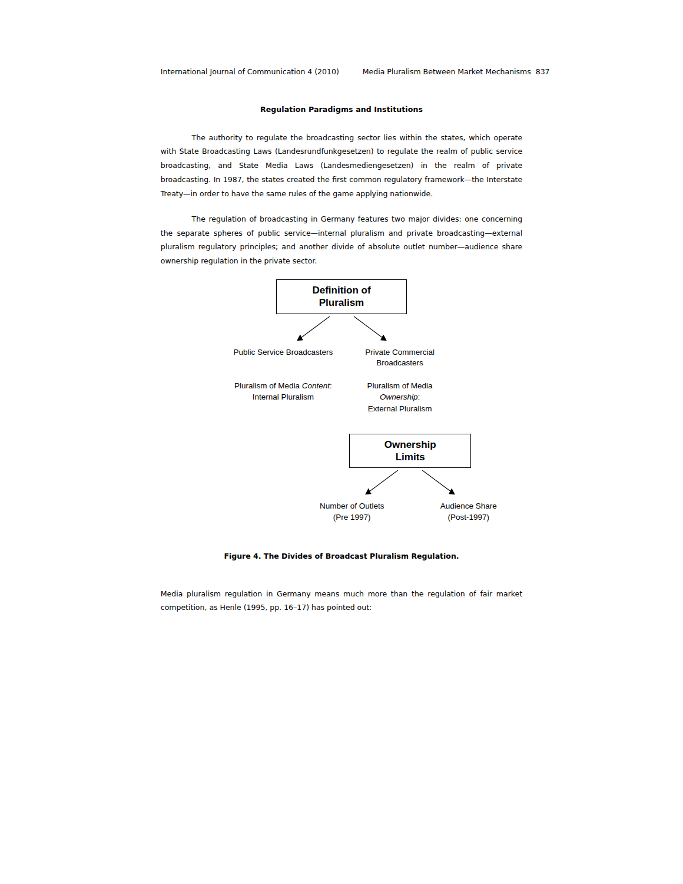International Journal of Communication 4 (2010) Media Pluralism Between Market Mechanisms 837
Regulation Paradigms and Institutions
The authority to regulate the broadcasting sector lies within the states, which operate with State Broadcasting Laws (Landesrundfunkgesetzen) to regulate the realm of public service broadcasting, and State Media Laws (Landesmediengesetzen) in the realm of private broadcasting. In 1987, the states created the first common regulatory framework—the Interstate Treaty—in order to have the same rules of the game applying nationwide.
The regulation of broadcasting in Germany features two major divides: one concerning the separate spheres of public service—internal pluralism and private broadcasting—external pluralism regulatory principles; and another divide of absolute outlet number—audience share ownership regulation in the private sector.
Definition of
Pluralism
Public Service Broadcasters
Private Commercial Broadcasters
Pluralism of Media Content:
Internal Pluralism
Pluralism of Media Ownership:
External Pluralism
Ownership
Limits
Number of Outlets
(Pre 1997)
Audience Share
(Post-1997)
Figure 4. The Divides of Broadcast Pluralism Regulation.
Media pluralism regulation in Germany means much more than the regulation of fair market competition, as Henle (1995, pp. 16–17) has pointed out: